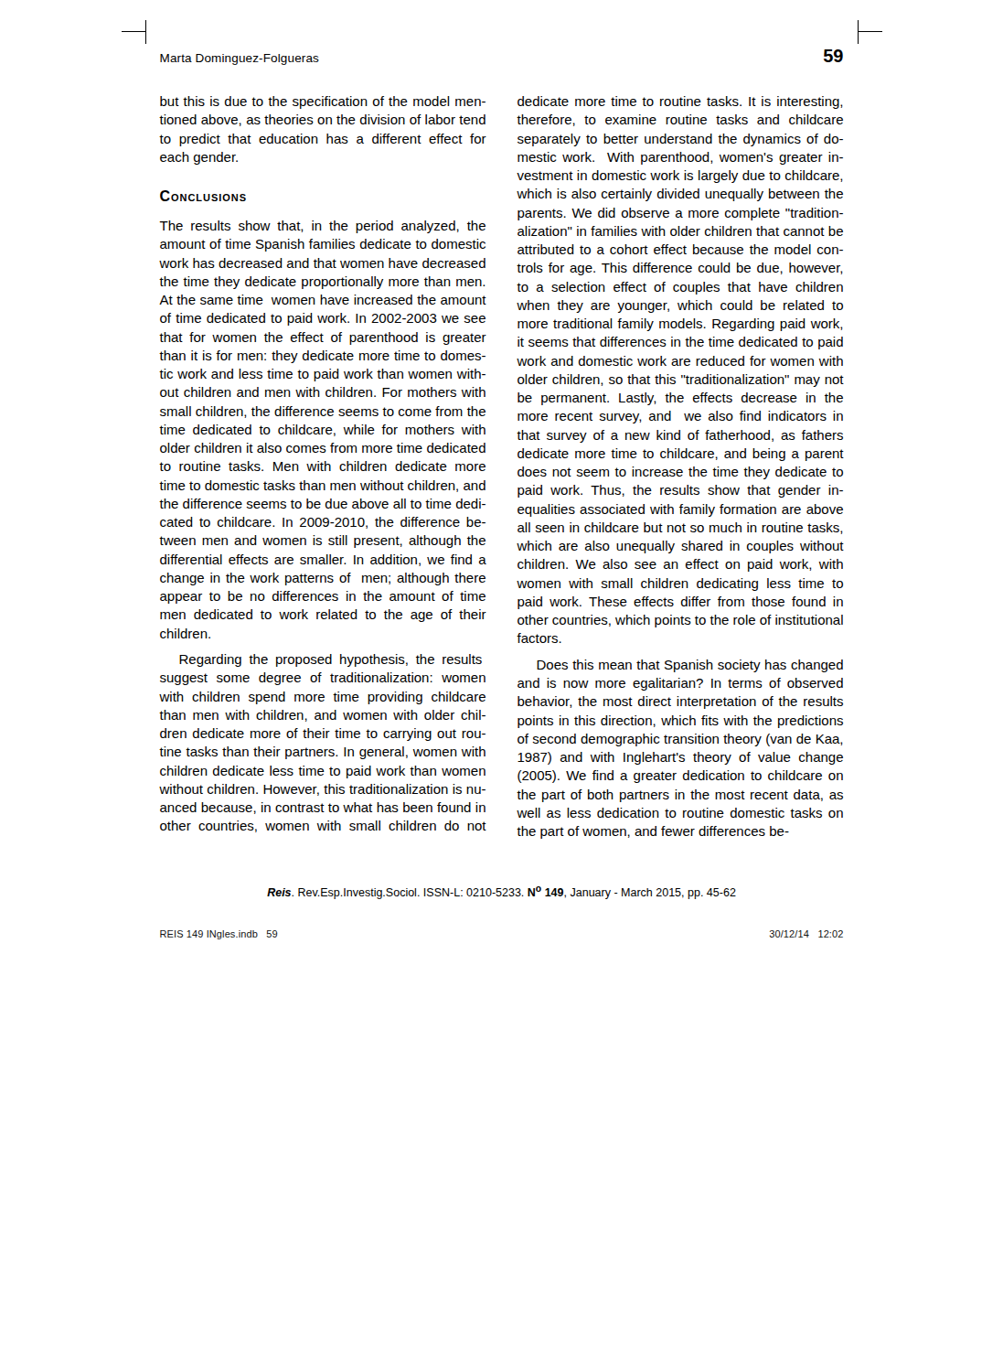Marta Dominguez-Folgueras
59
but this is due to the specification of the model mentioned above, as theories on the division of labor tend to predict that education has a different effect for each gender.
Conclusions
The results show that, in the period analyzed, the amount of time Spanish families dedicate to domestic work has decreased and that women have decreased the time they dedicate proportionally more than men. At the same time women have increased the amount of time dedicated to paid work. In 2002-2003 we see that for women the effect of parenthood is greater than it is for men: they dedicate more time to domestic work and less time to paid work than women without children and men with children. For mothers with small children, the difference seems to come from the time dedicated to childcare, while for mothers with older children it also comes from more time dedicated to routine tasks. Men with children dedicate more time to domestic tasks than men without children, and the difference seems to be due above all to time dedicated to childcare. In 2009-2010, the difference between men and women is still present, although the differential effects are smaller. In addition, we find a change in the work patterns of men; although there appear to be no differences in the amount of time men dedicated to work related to the age of their children.
Regarding the proposed hypothesis, the results suggest some degree of traditionalization: women with children spend more time providing childcare than men with children, and women with older children dedicate more of their time to carrying out routine tasks than their partners. In general, women with children dedicate less time to paid work than women without children. However, this traditionalization is nuanced because, in contrast to what has been found in other countries, women with small children do not dedicate more time to routine tasks. It is interesting, therefore, to examine routine tasks and childcare separately to better understand the dynamics of domestic work. With parenthood, women's greater investment in domestic work is largely due to childcare, which is also certainly divided unequally between the parents. We did observe a more complete "traditionalization" in families with older children that cannot be attributed to a cohort effect because the model controls for age. This difference could be due, however, to a selection effect of couples that have children when they are younger, which could be related to more traditional family models. Regarding paid work, it seems that differences in the time dedicated to paid work and domestic work are reduced for women with older children, so that this "traditionalization" may not be permanent. Lastly, the effects decrease in the more recent survey, and we also find indicators in that survey of a new kind of fatherhood, as fathers dedicate more time to childcare, and being a parent does not seem to increase the time they dedicate to paid work. Thus, the results show that gender inequalities associated with family formation are above all seen in childcare but not so much in routine tasks, which are also unequally shared in couples without children. We also see an effect on paid work, with women with small children dedicating less time to paid work. These effects differ from those found in other countries, which points to the role of institutional factors.
Does this mean that Spanish society has changed and is now more egalitarian? In terms of observed behavior, the most direct interpretation of the results points in this direction, which fits with the predictions of second demographic transition theory (van de Kaa, 1987) and with Inglehart's theory of value change (2005). We find a greater dedication to childcare on the part of both partners in the most recent data, as well as less dedication to routine domestic tasks on the part of women, and fewer differences be-
Reis. Rev.Esp.Investig.Sociol. ISSN-L: 0210-5233. No 149, January - March 2015, pp. 45-62
REIS 149 INgles.indb 59
30/12/14 12:02